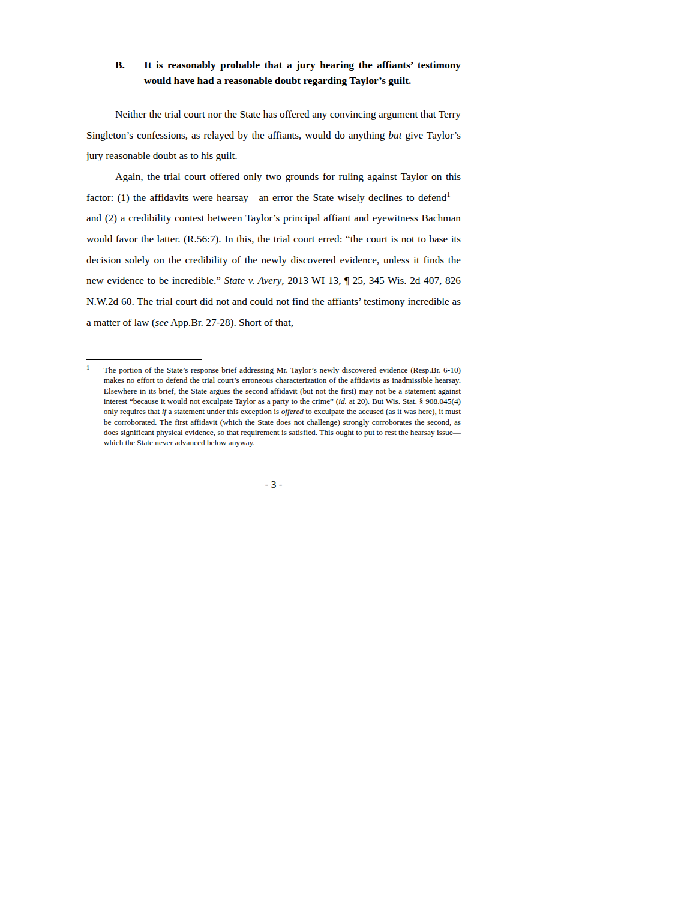B. It is reasonably probable that a jury hearing the affiants’ testimony would have had a reasonable doubt regarding Taylor’s guilt.
Neither the trial court nor the State has offered any convincing argument that Terry Singleton’s confessions, as relayed by the affiants, would do anything but give Taylor’s jury reasonable doubt as to his guilt.
Again, the trial court offered only two grounds for ruling against Taylor on this factor: (1) the affidavits were hearsay—an error the State wisely declines to defend1—and (2) a credibility contest between Taylor’s principal affiant and eyewitness Bachman would favor the latter. (R.56:7). In this, the trial court erred: “the court is not to base its decision solely on the credibility of the newly discovered evidence, unless it finds the new evidence to be incredible.” State v. Avery, 2013 WI 13, ¶ 25, 345 Wis. 2d 407, 826 N.W.2d 60. The trial court did not and could not find the affiants’ testimony incredible as a matter of law (see App.Br. 27-28). Short of that,
1 The portion of the State’s response brief addressing Mr. Taylor’s newly discovered evidence (Resp.Br. 6-10) makes no effort to defend the trial court’s erroneous characterization of the affidavits as inadmissible hearsay. Elsewhere in its brief, the State argues the second affidavit (but not the first) may not be a statement against interest “because it would not exculpate Taylor as a party to the crime” (id. at 20). But Wis. Stat. § 908.045(4) only requires that if a statement under this exception is offered to exculpate the accused (as it was here), it must be corroborated. The first affidavit (which the State does not challenge) strongly corroborates the second, as does significant physical evidence, so that requirement is satisfied. This ought to put to rest the hearsay issue—which the State never advanced below anyway.
- 3 -